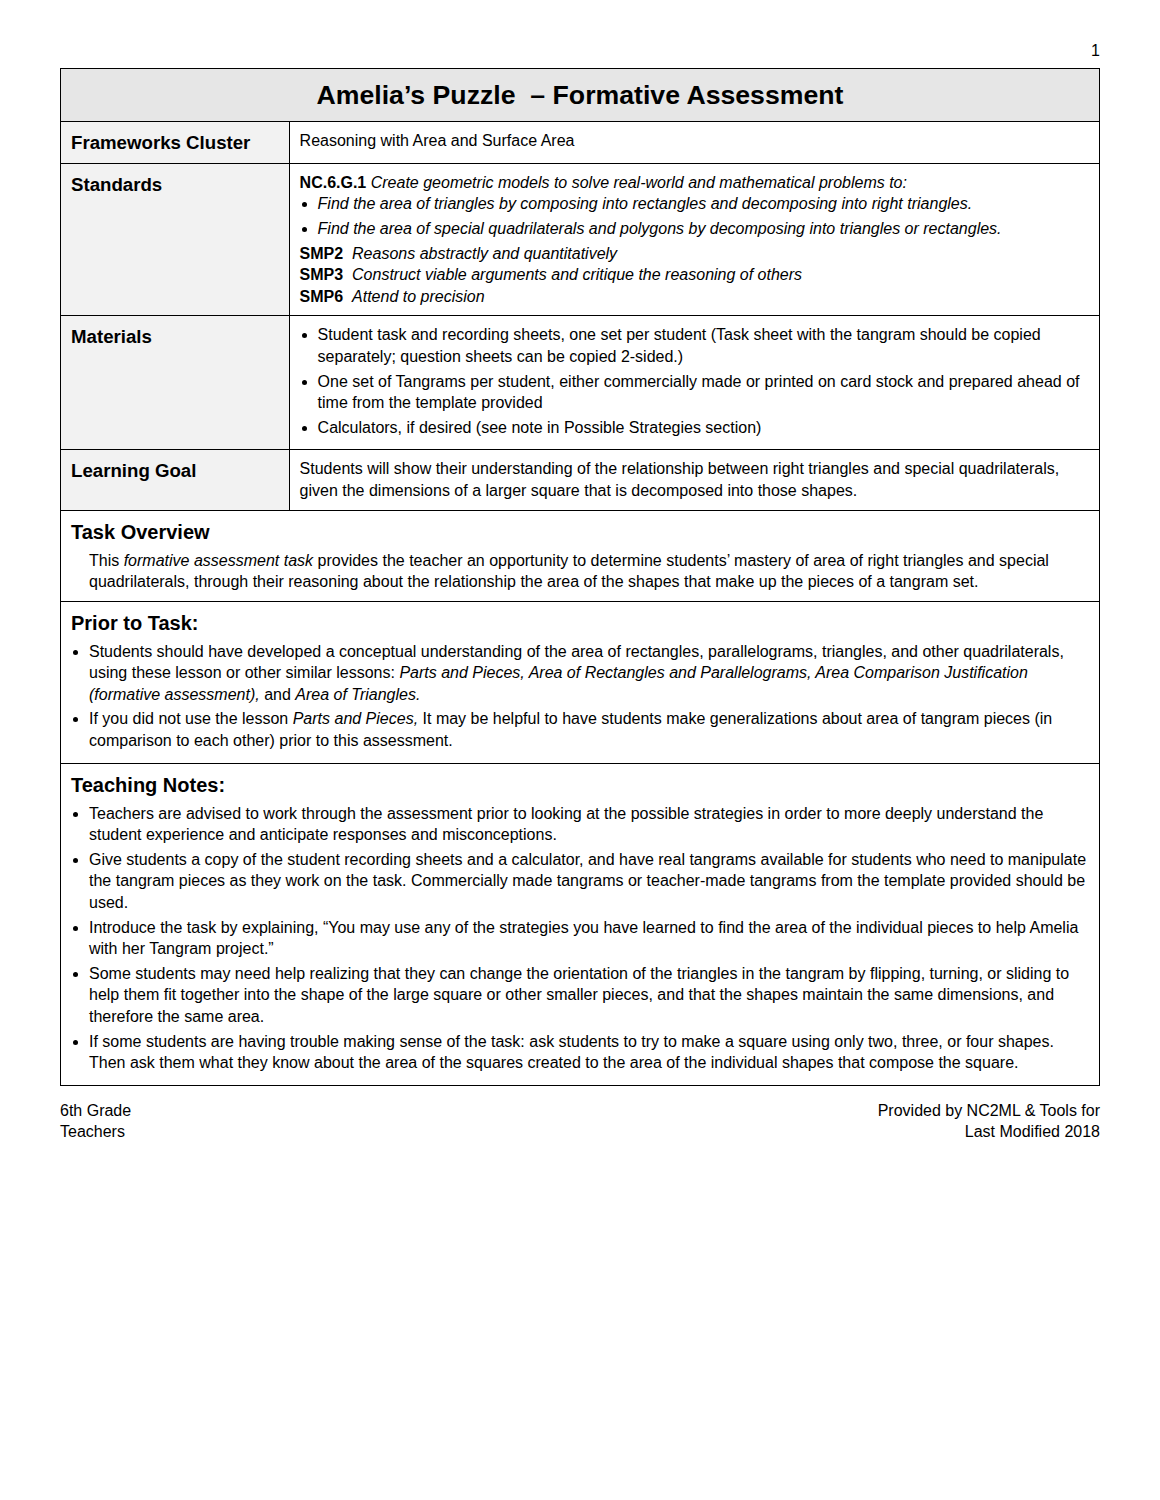1
| Amelia’s Puzzle – Formative Assessment |
| Frameworks Cluster | Reasoning with Area and Surface Area |
| Standards | NC.6.G.1 Create geometric models to solve real-world and mathematical problems to: Find the area of triangles by composing into rectangles and decomposing into right triangles. Find the area of special quadrilaterals and polygons by decomposing into triangles or rectangles. SMP2 Reasons abstractly and quantitatively SMP3 Construct viable arguments and critique the reasoning of others SMP6 Attend to precision |
| Materials | Student task and recording sheets, one set per student (Task sheet with the tangram should be copied separately; question sheets can be copied 2-sided.) One set of Tangrams per student, either commercially made or printed on card stock and prepared ahead of time from the template provided Calculators, if desired (see note in Possible Strategies section) |
| Learning Goal | Students will show their understanding of the relationship between right triangles and special quadrilaterals, given the dimensions of a larger square that is decomposed into those shapes. |
| Task Overview This formative assessment task provides the teacher an opportunity to determine students’ mastery of area of right triangles and special quadrilaterals, through their reasoning about the relationship the area of the shapes that make up the pieces of a tangram set. |
| Prior to Task: Students should have developed a conceptual understanding of the area of rectangles, parallelograms, triangles, and other quadrilaterals, using these lesson or other similar lessons: Parts and Pieces, Area of Rectangles and Parallelograms, Area Comparison Justification (formative assessment), and Area of Triangles. If you did not use the lesson Parts and Pieces, It may be helpful to have students make generalizations about area of tangram pieces (in comparison to each other) prior to this assessment. |
| Teaching Notes: Teachers are advised to work through the assessment prior to looking at the possible strategies in order to more deeply understand the student experience and anticipate responses and misconceptions. Give students a copy of the student recording sheets and a calculator, and have real tangrams available for students who need to manipulate the tangram pieces as they work on the task. Commercially made tangrams or teacher-made tangrams from the template provided should be used. Introduce the task by explaining, “You may use any of the strategies you have learned to find the area of the individual pieces to help Amelia with her Tangram project.” Some students may need help realizing that they can change the orientation of the triangles in the tangram by flipping, turning, or sliding to help them fit together into the shape of the large square or other smaller pieces, and that the shapes maintain the same dimensions, and therefore the same area. If some students are having trouble making sense of the task: ask students to try to make a square using only two, three, or four shapes. Then ask them what they know about the area of the squares created to the area of the individual shapes that compose the square. |
6th Grade Teachers
Provided by NC2ML & Tools for Last Modified 2018